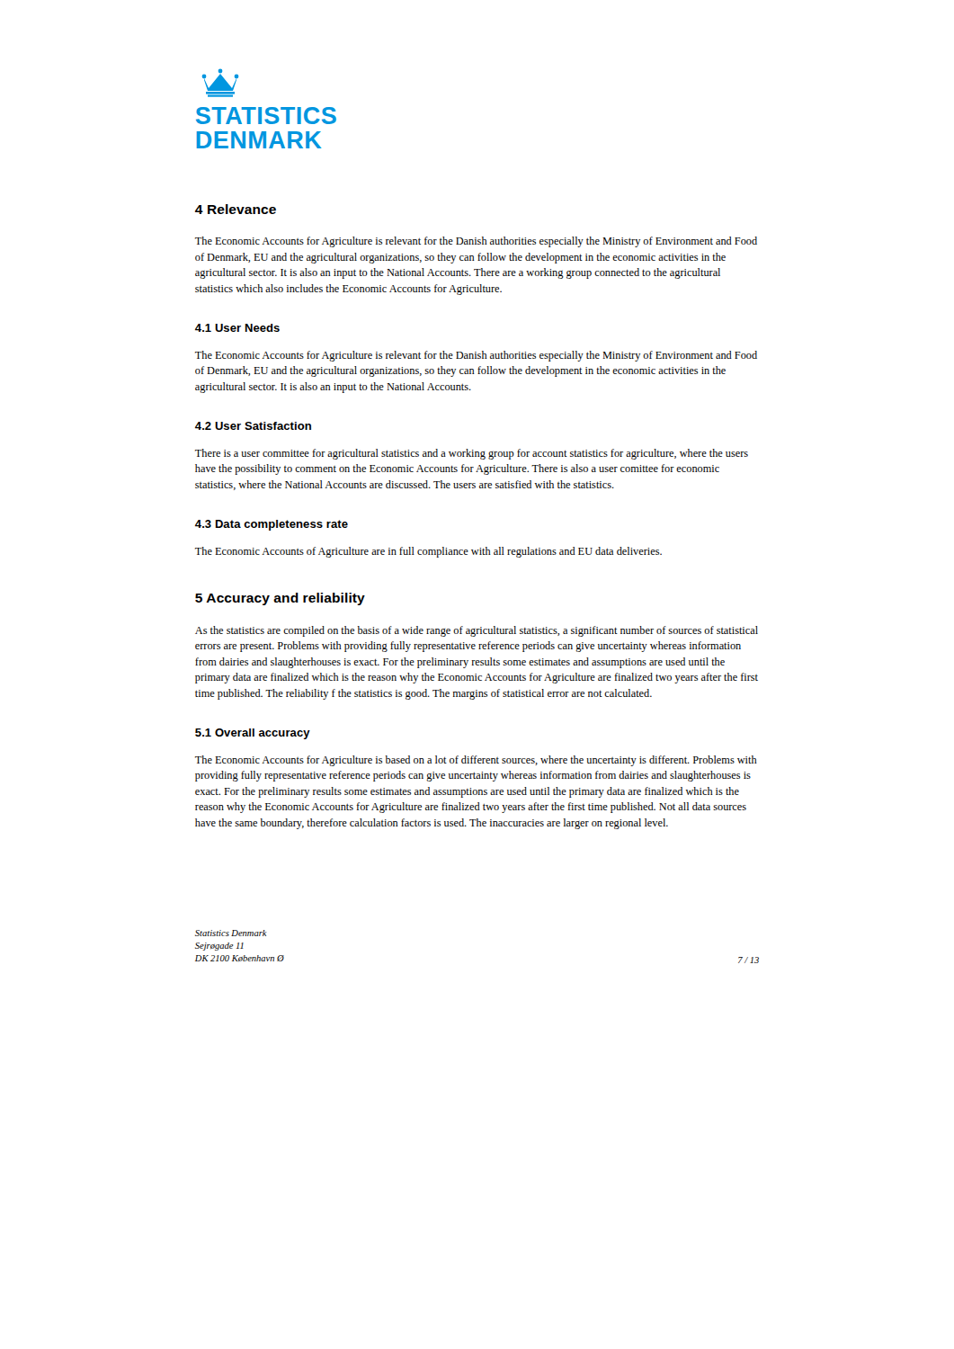STATISTICS
DENMARK
4 Relevance
The Economic Accounts for Agriculture is relevant for the Danish authorities especially the Ministry of Environment and Food of Denmark, EU and the agricultural organizations, so they can follow the development in the economic activities in the agricultural sector. It is also an input to the National Accounts. There are a working group connected to the agricultural statistics which also includes the Economic Accounts for Agriculture.
4.1 User Needs
The Economic Accounts for Agriculture is relevant for the Danish authorities especially the Ministry of Environment and Food of Denmark, EU and the agricultural organizations, so they can follow the development in the economic activities in the agricultural sector. It is also an input to the National Accounts.
4.2 User Satisfaction
There is a user committee for agricultural statistics and a working group for account statistics for agriculture, where the users have the possibility to comment on the Economic Accounts for Agriculture. There is also a user comittee for economic statistics, where the National Accounts are discussed. The users are satisfied with the statistics.
4.3 Data completeness rate
The Economic Accounts of Agriculture are in full compliance with all regulations and EU data deliveries.
5 Accuracy and reliability
As the statistics are compiled on the basis of a wide range of agricultural statistics, a significant number of sources of statistical errors are present. Problems with providing fully representative reference periods can give uncertainty whereas information from dairies and slaughterhouses is exact. For the preliminary results some estimates and assumptions are used until the primary data are finalized which is the reason why the Economic Accounts for Agriculture are finalized two years after the first time published. The reliability f the statistics is good. The margins of statistical error are not calculated.
5.1 Overall accuracy
The Economic Accounts for Agriculture is based on a lot of different sources, where the uncertainty is different. Problems with providing fully representative reference periods can give uncertainty whereas information from dairies and slaughterhouses is exact. For the preliminary results some estimates and assumptions are used until the primary data are finalized which is the reason why the Economic Accounts for Agriculture are finalized two years after the first time published. Not all data sources have the same boundary, therefore calculation factors is used. The inaccuracies are larger on regional level.
Statistics Denmark
Sejrøgade 11
DK 2100 København Ø
7 / 13